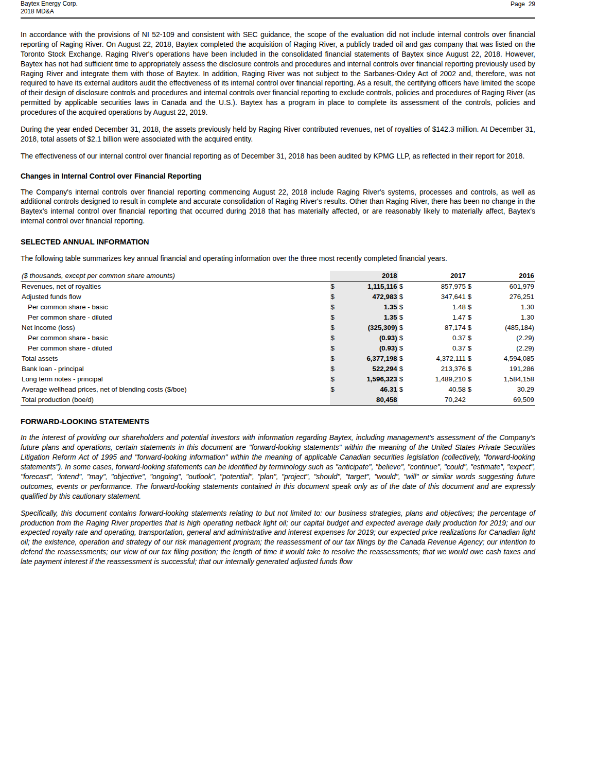Baytex Energy Corp.
2018 MD&A
Page 29
In accordance with the provisions of NI 52-109 and consistent with SEC guidance, the scope of the evaluation did not include internal controls over financial reporting of Raging River. On August 22, 2018, Baytex completed the acquisition of Raging River, a publicly traded oil and gas company that was listed on the Toronto Stock Exchange. Raging River's operations have been included in the consolidated financial statements of Baytex since August 22, 2018. However, Baytex has not had sufficient time to appropriately assess the disclosure controls and procedures and internal controls over financial reporting previously used by Raging River and integrate them with those of Baytex. In addition, Raging River was not subject to the Sarbanes-Oxley Act of 2002 and, therefore, was not required to have its external auditors audit the effectiveness of its internal control over financial reporting. As a result, the certifying officers have limited the scope of their design of disclosure controls and procedures and internal controls over financial reporting to exclude controls, policies and procedures of Raging River (as permitted by applicable securities laws in Canada and the U.S.). Baytex has a program in place to complete its assessment of the controls, policies and procedures of the acquired operations by August 22, 2019.
During the year ended December 31, 2018, the assets previously held by Raging River contributed revenues, net of royalties of $142.3 million. At December 31, 2018, total assets of $2.1 billion were associated with the acquired entity.
The effectiveness of our internal control over financial reporting as of December 31, 2018 has been audited by KPMG LLP, as reflected in their report for 2018.
Changes in Internal Control over Financial Reporting
The Company's internal controls over financial reporting commencing August 22, 2018 include Raging River's systems, processes and controls, as well as additional controls designed to result in complete and accurate consolidation of Raging River's results. Other than Raging River, there has been no change in the Baytex's internal control over financial reporting that occurred during 2018 that has materially affected, or are reasonably likely to materially affect, Baytex's internal control over financial reporting.
SELECTED ANNUAL INFORMATION
The following table summarizes key annual financial and operating information over the three most recently completed financial years.
| ($ thousands, except per common share amounts) | 2018 | 2017 | 2016 |
| --- | --- | --- | --- |
| Revenues, net of royalties | $ | 1,115,116 | $ | 857,975 | $ | 601,979 |
| Adjusted funds flow | $ | 472,983 | $ | 347,641 | $ | 276,251 |
| Per common share - basic | $ | 1.35 | $ | 1.48 | $ | 1.30 |
| Per common share - diluted | $ | 1.35 | $ | 1.47 | $ | 1.30 |
| Net income (loss) | $ | (325,309) | $ | 87,174 | $ | (485,184) |
| Per common share - basic | $ | (0.93) | $ | 0.37 | $ | (2.29) |
| Per common share - diluted | $ | (0.93) | $ | 0.37 | $ | (2.29) |
| Total assets | $ | 6,377,198 | $ | 4,372,111 | $ | 4,594,085 |
| Bank loan - principal | $ | 522,294 | $ | 213,376 | $ | 191,286 |
| Long term notes - principal | $ | 1,596,323 | $ | 1,489,210 | $ | 1,584,158 |
| Average wellhead prices, net of blending costs ($/boe) | $ | 46.31 | $ | 40.58 | $ | 30.29 |
| Total production (boe/d) | | 80,458 | | 70,242 | | 69,509 |
FORWARD-LOOKING STATEMENTS
In the interest of providing our shareholders and potential investors with information regarding Baytex, including management's assessment of the Company’s future plans and operations, certain statements in this document are "forward-looking statements" within the meaning of the United States Private Securities Litigation Reform Act of 1995 and "forward-looking information" within the meaning of applicable Canadian securities legislation (collectively, "forward-looking statements"). In some cases, forward-looking statements can be identified by terminology such as "anticipate", "believe", "continue", "could", "estimate", "expect", "forecast", "intend", "may", "objective", "ongoing", "outlook", "potential", "plan", "project", "should", "target", "would", "will" or similar words suggesting future outcomes, events or performance. The forward-looking statements contained in this document speak only as of the date of this document and are expressly qualified by this cautionary statement.
Specifically, this document contains forward-looking statements relating to but not limited to: our business strategies, plans and objectives; the percentage of production from the Raging River properties that is high operating netback light oil; our capital budget and expected average daily production for 2019; and our expected royalty rate and operating, transportation, general and administrative and interest expenses for 2019; our expected price realizations for Canadian light oil; the existence, operation and strategy of our risk management program; the reassessment of our tax filings by the Canada Revenue Agency; our intention to defend the reassessments; our view of our tax filing position; the length of time it would take to resolve the reassessments; that we would owe cash taxes and late payment interest if the reassessment is successful; that our internally generated adjusted funds flow